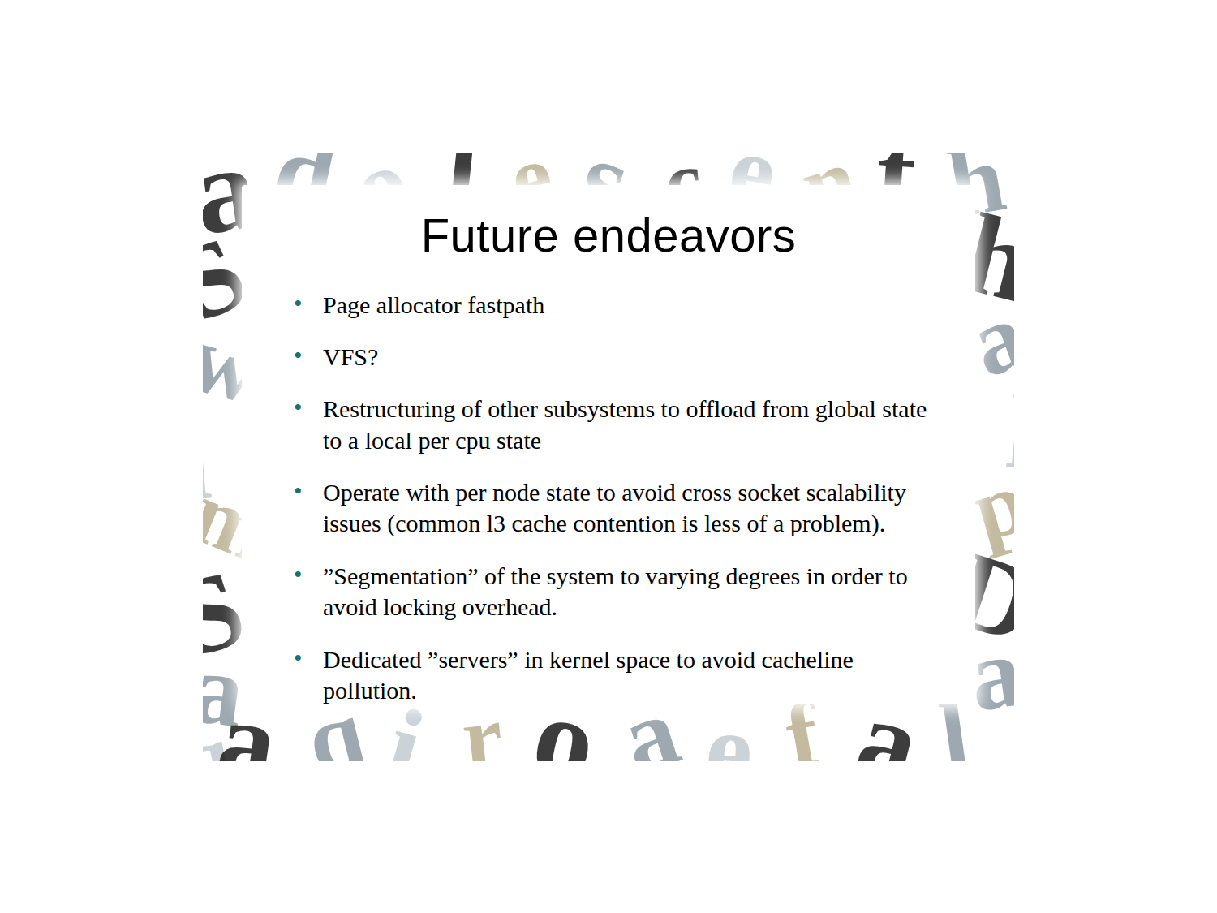a d o l e s c e n t h S w i m S a q h a l p D a l a q i r o a e f a l
Future endeavors
Page allocator fastpath
VFS?
Restructuring of other subsystems to offload from global state to a local per cpu state
Operate with per node state to avoid cross socket scalability issues (common l3 cache contention is less of a problem).
”Segmentation” of the system to varying degrees in order to avoid locking overhead.
Dedicated ”servers” in kernel space to avoid cacheline pollution.